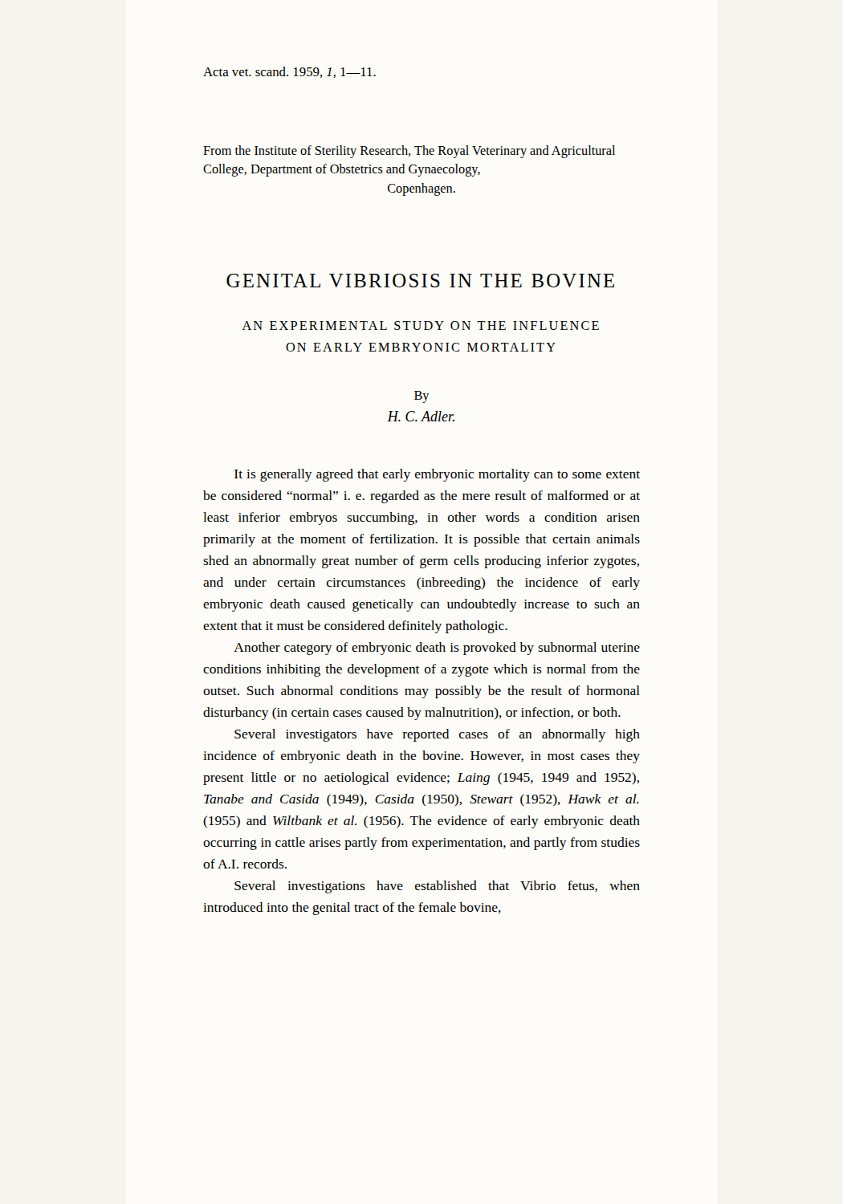Acta vet. scand. 1959, 1, 1—11.
From the Institute of Sterility Research, The Royal Veterinary and Agricultural College, Department of Obstetrics and Gynaecology, Copenhagen.
GENITAL VIBRIOSIS IN THE BOVINE
AN EXPERIMENTAL STUDY ON THE INFLUENCE
ON EARLY EMBRYONIC MORTALITY
By
H. C. Adler.
It is generally agreed that early embryonic mortality can to some extent be considered “normal” i. e. regarded as the mere result of malformed or at least inferior embryos succumbing, in other words a condition arisen primarily at the moment of fertilization. It is possible that certain animals shed an abnormally great number of germ cells producing inferior zygotes, and under certain circumstances (inbreeding) the incidence of early embryonic death caused genetically can undoubtedly increase to such an extent that it must be considered definitely pathologic.
Another category of embryonic death is provoked by subnormal uterine conditions inhibiting the development of a zygote which is normal from the outset. Such abnormal conditions may possibly be the result of hormonal disturbancy (in certain cases caused by malnutrition), or infection, or both.
Several investigators have reported cases of an abnormally high incidence of embryonic death in the bovine. However, in most cases they present little or no aetiological evidence; Laing (1945, 1949 and 1952), Tanabe and Casida (1949), Casida (1950), Stewart (1952), Hawk et al. (1955) and Wiltbank et al. (1956). The evidence of early embryonic death occurring in cattle arises partly from experimentation, and partly from studies of A.I. records.
Several investigations have established that Vibrio fetus, when introduced into the genital tract of the female bovine,